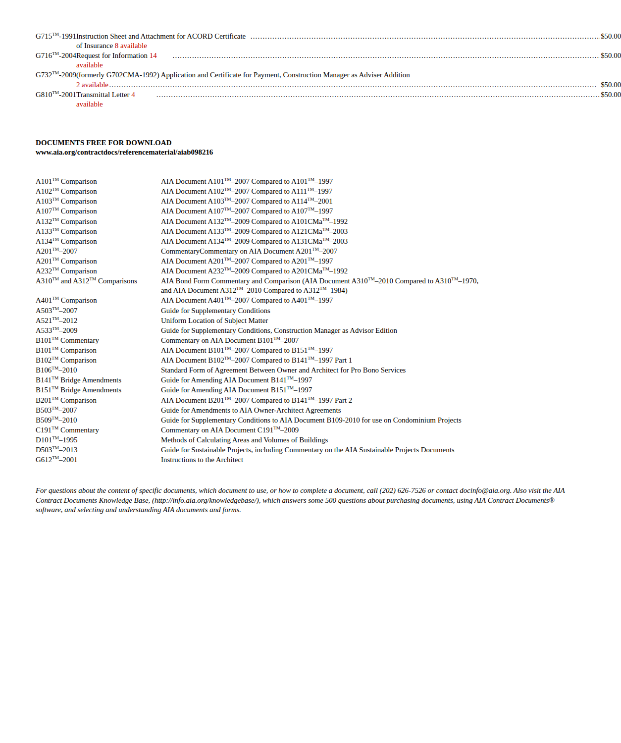| G715 TM -1991 | Instruction Sheet and Attachment for ACORD Certificate of Insurance 8 available ........................................................................................................................................................................................................ $50.00 |
| G716 TM -2004 | Request for Information 14 available ........................................................................................................................................................................................................ $50.00 |
| G732 TM -2009 | (formerly G702CMA-1992) Application and Certificate for Payment, Construction Manager as Adviser Addition 2 available ........................................................................................................................................................................................................ $50.00 |
| G810 TM -2001 | Transmittal Letter 4 available ........................................................................................................................................................................................................ $50.00 |
DOCUMENTS FREE FOR DOWNLOAD
www.aia.org/contractdocs/referencematerial/aiab098216
| A101 TM Comparison | AIA Document A101 TM –2007 Compared to A101 TM –1997 |
| A102 TM Comparison | AIA Document A102 TM –2007 Compared to A111 TM –1997 |
| A103 TM Comparison | AIA Document A103 TM –2007 Compared to A114 TM –2001 |
| A107 TM Comparison | AIA Document A107 TM –2007 Compared to A107 TM –1997 |
| A132 TM Comparison | AIA Document A132 TM –2009 Compared to A101CMa TM –1992 |
| A133 TM Comparison | AIA Document A133 TM –2009 Compared to A121CMa TM –2003 |
| A134 TM Comparison | AIA Document A134 TM –2009 Compared to A131CMa TM –2003 |
| A201 TM –2007 | CommentaryCommentary on AIA Document A201 TM –2007 |
| A201 TM Comparison | AIA Document A201 TM –2007 Compared to A201 TM –1997 |
| A232 TM Comparison | AIA Document A232 TM –2009 Compared to A201CMa TM –1992 |
| A310 TM and A312 TM Comparisons | AIA Bond Form Commentary and Comparison (AIA Document A310 TM –2010 Compared to A310 TM –1970, and AIA Document A312 TM –2010 Compared to A312 TM –1984) |
| A401 TM Comparison | AIA Document A401 TM –2007 Compared to A401 TM –1997 |
| A503 TM –2007 | Guide for Supplementary Conditions |
| A521 TM –2012 | Uniform Location of Subject Matter |
| A533 TM –2009 | Guide for Supplementary Conditions, Construction Manager as Advisor Edition |
| B101 TM Commentary | Commentary on AIA Document B101 TM –2007 |
| B101 TM Comparison | AIA Document B101 TM –2007 Compared to B151 TM –1997 |
| B102 TM Comparison | AIA Document B102 TM –2007 Compared to B141 TM –1997 Part 1 |
| B106 TM –2010 | Standard Form of Agreement Between Owner and Architect for Pro Bono Services |
| B141 TM Bridge Amendments | Guide for Amending AIA Document B141 TM –1997 |
| B151 TM Bridge Amendments | Guide for Amending AIA Document B151 TM –1997 |
| B201 TM Comparison | AIA Document B201 TM –2007 Compared to B141 TM –1997 Part 2 |
| B503 TM –2007 | Guide for Amendments to AIA Owner-Architect Agreements |
| B509 TM –2010 | Guide for Supplementary Conditions to AIA Document B109-2010 for use on Condominium Projects |
| C191 TM Commentary | Commentary on AIA Document C191 TM –2009 |
| D101 TM –1995 | Methods of Calculating Areas and Volumes of Buildings |
| D503 TM –2013 | Guide for Sustainable Projects, including Commentary on the AIA Sustainable Projects Documents |
| G612 TM –2001 | Instructions to the Architect |
For questions about the content of specific documents, which document to use, or how to complete a document, call (202) 626-7526 or contact docinfo@aia.org. Also visit the AIA Contract Documents Knowledge Base, (http://info.aia.org/knowledgebase/), which answers some 500 questions about purchasing documents, using AIA Contract Documents® software, and selecting and understanding AIA documents and forms.